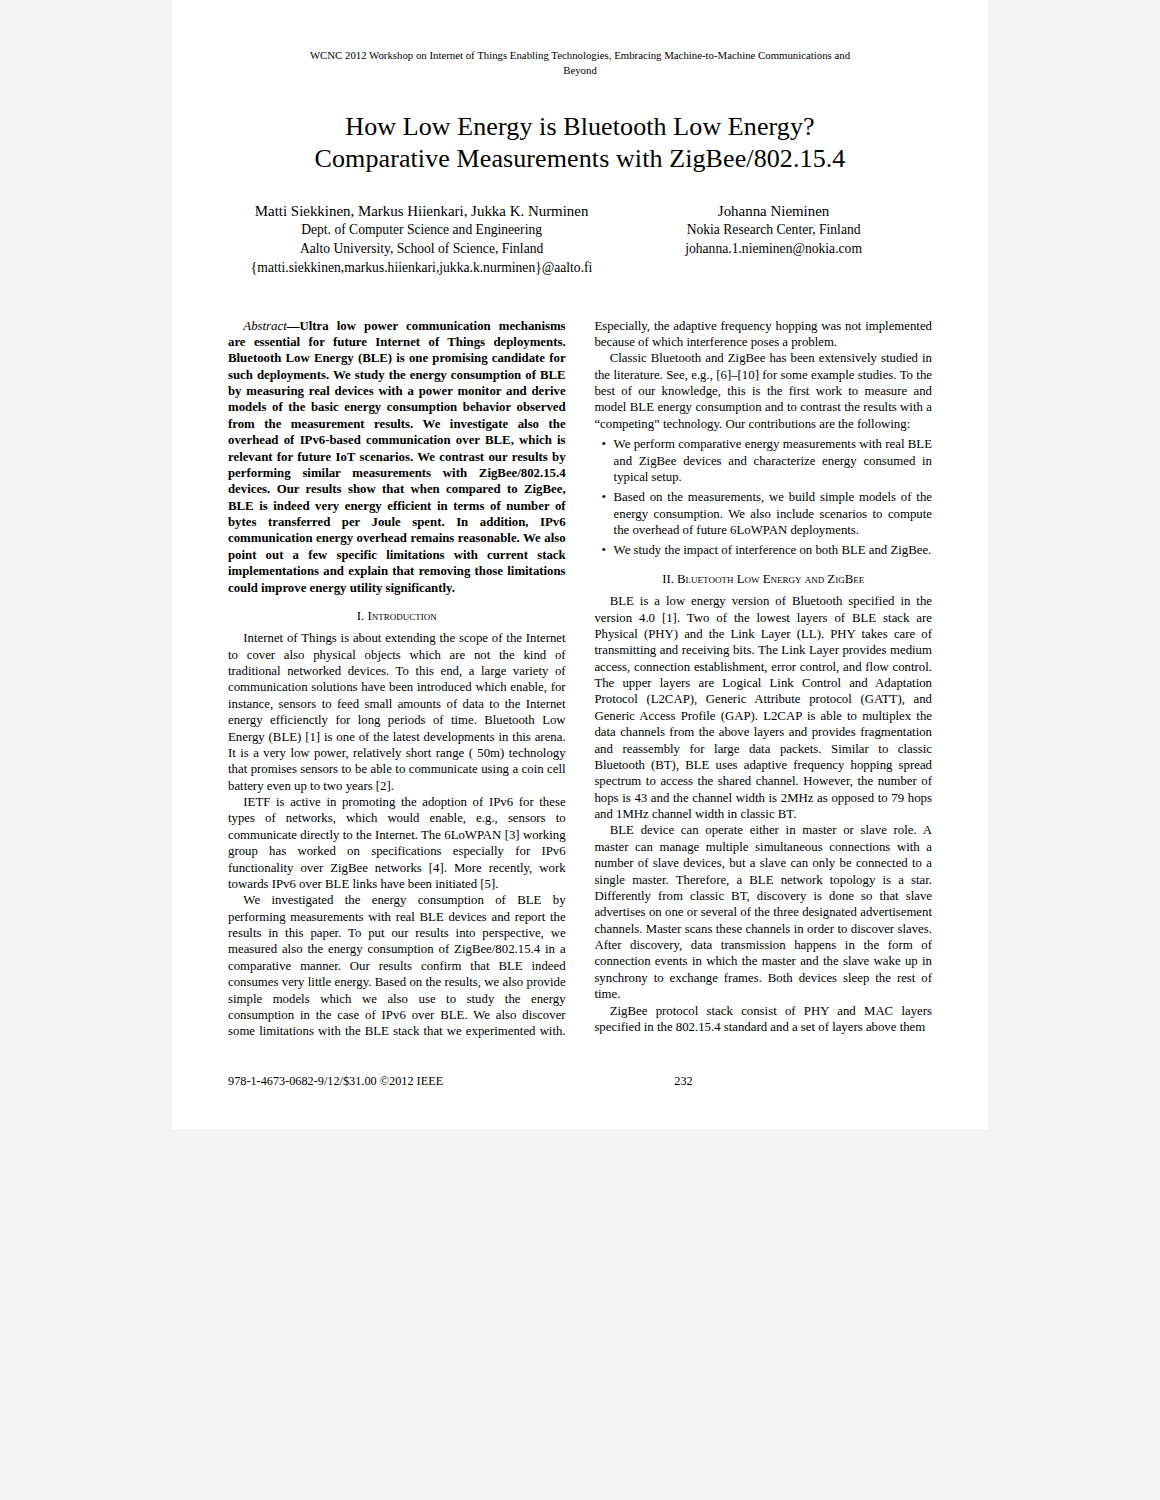WCNC 2012 Workshop on Internet of Things Enabling Technologies, Embracing Machine-to-Machine Communications and
Beyond
How Low Energy is Bluetooth Low Energy?
Comparative Measurements with ZigBee/802.15.4
| Matti Siekkinen, Markus Hiienkari, Jukka K. Nurminen Dept. of Computer Science and Engineering Aalto University, School of Science, Finland {matti.siekkinen,markus.hiienkari,jukka.k.nurminen}@aalto.fi | Johanna Nieminen Nokia Research Center, Finland johanna.1.nieminen@nokia.com |
Abstract—Ultra low power communication mechanisms are essential for future Internet of Things deployments. Bluetooth Low Energy (BLE) is one promising candidate for such deployments. We study the energy consumption of BLE by measuring real devices with a power monitor and derive models of the basic energy consumption behavior observed from the measurement results. We investigate also the overhead of IPv6-based communication over BLE, which is relevant for future IoT scenarios. We contrast our results by performing similar measurements with ZigBee/802.15.4 devices. Our results show that when compared to ZigBee, BLE is indeed very energy efficient in terms of number of bytes transferred per Joule spent. In addition, IPv6 communication energy overhead remains reasonable. We also point out a few specific limitations with current stack implementations and explain that removing those limitations could improve energy utility significantly.
I. Introduction
Internet of Things is about extending the scope of the Internet to cover also physical objects which are not the kind of traditional networked devices. To this end, a large variety of communication solutions have been introduced which enable, for instance, sensors to feed small amounts of data to the Internet energy efficienctly for long periods of time. Bluetooth Low Energy (BLE) [1] is one of the latest developments in this arena. It is a very low power, relatively short range ( 50m) technology that promises sensors to be able to communicate using a coin cell battery even up to two years [2].
IETF is active in promoting the adoption of IPv6 for these types of networks, which would enable, e.g., sensors to communicate directly to the Internet. The 6LoWPAN [3] working group has worked on specifications especially for IPv6 functionality over ZigBee networks [4]. More recently, work towards IPv6 over BLE links have been initiated [5].
We investigated the energy consumption of BLE by performing measurements with real BLE devices and report the results in this paper. To put our results into perspective, we measured also the energy consumption of ZigBee/802.15.4 in a comparative manner. Our results confirm that BLE indeed consumes very little energy. Based on the results, we also provide simple models which we also use to study the energy consumption in the case of IPv6 over BLE. We also discover some limitations with the BLE stack that we experimented with. Especially, the adaptive frequency hopping was not implemented because of which interference poses a problem.
Classic Bluetooth and ZigBee has been extensively studied in the literature. See, e.g., [6]–[10] for some example studies. To the best of our knowledge, this is the first work to measure and model BLE energy consumption and to contrast the results with a “competing” technology. Our contributions are the following:
We perform comparative energy measurements with real BLE and ZigBee devices and characterize energy consumed in typical setup.
Based on the measurements, we build simple models of the energy consumption. We also include scenarios to compute the overhead of future 6LoWPAN deployments.
We study the impact of interference on both BLE and ZigBee.
II. Bluetooth Low Energy and ZigBee
BLE is a low energy version of Bluetooth specified in the version 4.0 [1]. Two of the lowest layers of BLE stack are Physical (PHY) and the Link Layer (LL). PHY takes care of transmitting and receiving bits. The Link Layer provides medium access, connection establishment, error control, and flow control. The upper layers are Logical Link Control and Adaptation Protocol (L2CAP), Generic Attribute protocol (GATT), and Generic Access Profile (GAP). L2CAP is able to multiplex the data channels from the above layers and provides fragmentation and reassembly for large data packets. Similar to classic Bluetooth (BT), BLE uses adaptive frequency hopping spread spectrum to access the shared channel. However, the number of hops is 43 and the channel width is 2MHz as opposed to 79 hops and 1MHz channel width in classic BT.
BLE device can operate either in master or slave role. A master can manage multiple simultaneous connections with a number of slave devices, but a slave can only be connected to a single master. Therefore, a BLE network topology is a star. Differently from classic BT, discovery is done so that slave advertises on one or several of the three designated advertisement channels. Master scans these channels in order to discover slaves. After discovery, data transmission happens in the form of connection events in which the master and the slave wake up in synchrony to exchange frames. Both devices sleep the rest of time.
ZigBee protocol stack consist of PHY and MAC layers specified in the 802.15.4 standard and a set of layers above them
978-1-4673-0682-9/12/$31.00 ©2012 IEEE
232